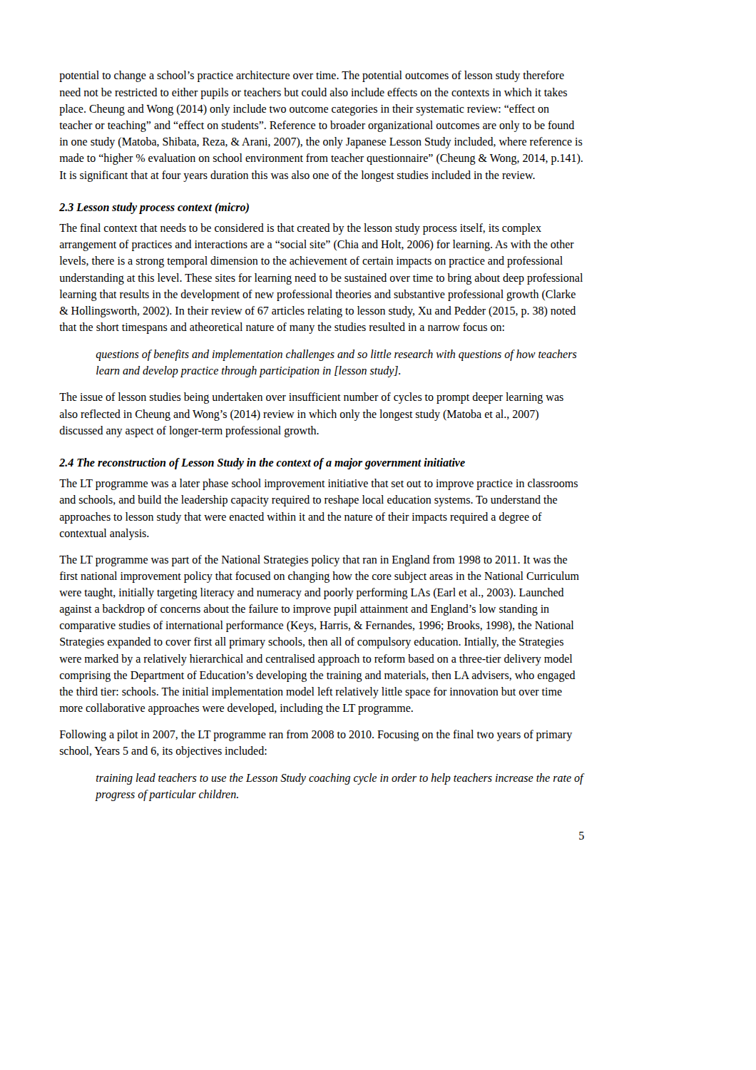potential to change a school’s practice architecture over time. The potential outcomes of lesson study therefore need not be restricted to either pupils or teachers but could also include effects on the contexts in which it takes place. Cheung and Wong (2014) only include two outcome categories in their systematic review: “effect on teacher or teaching” and “effect on students”. Reference to broader organizational outcomes are only to be found in one study (Matoba, Shibata, Reza, & Arani, 2007), the only Japanese Lesson Study included, where reference is made to “higher % evaluation on school environment from teacher questionnaire” (Cheung & Wong, 2014, p.141). It is significant that at four years duration this was also one of the longest studies included in the review.
2.3 Lesson study process context (micro)
The final context that needs to be considered is that created by the lesson study process itself, its complex arrangement of practices and interactions are a “social site” (Chia and Holt, 2006) for learning. As with the other levels, there is a strong temporal dimension to the achievement of certain impacts on practice and professional understanding at this level. These sites for learning need to be sustained over time to bring about deep professional learning that results in the development of new professional theories and substantive professional growth (Clarke & Hollingsworth, 2002). In their review of 67 articles relating to lesson study, Xu and Pedder (2015, p. 38) noted that the short timespans and atheoretical nature of many the studies resulted in a narrow focus on:
questions of benefits and implementation challenges and so little research with questions of how teachers learn and develop practice through participation in [lesson study].
The issue of lesson studies being undertaken over insufficient number of cycles to prompt deeper learning was also reflected in Cheung and Wong’s (2014) review in which only the longest study (Matoba et al., 2007) discussed any aspect of longer-term professional growth.
2.4 The reconstruction of Lesson Study in the context of a major government initiative
The LT programme was a later phase school improvement initiative that set out to improve practice in classrooms and schools, and build the leadership capacity required to reshape local education systems. To understand the approaches to lesson study that were enacted within it and the nature of their impacts required a degree of contextual analysis.
The LT programme was part of the National Strategies policy that ran in England from 1998 to 2011. It was the first national improvement policy that focused on changing how the core subject areas in the National Curriculum were taught, initially targeting literacy and numeracy and poorly performing LAs (Earl et al., 2003). Launched against a backdrop of concerns about the failure to improve pupil attainment and England’s low standing in comparative studies of international performance (Keys, Harris, & Fernandes, 1996; Brooks, 1998), the National Strategies expanded to cover first all primary schools, then all of compulsory education. Intially, the Strategies were marked by a relatively hierarchical and centralised approach to reform based on a three-tier delivery model comprising the Department of Education’s developing the training and materials, then LA advisers, who engaged the third tier: schools. The initial implementation model left relatively little space for innovation but over time more collaborative approaches were developed, including the LT programme.
Following a pilot in 2007, the LT programme ran from 2008 to 2010. Focusing on the final two years of primary school, Years 5 and 6, its objectives included:
training lead teachers to use the Lesson Study coaching cycle in order to help teachers increase the rate of progress of particular children.
5